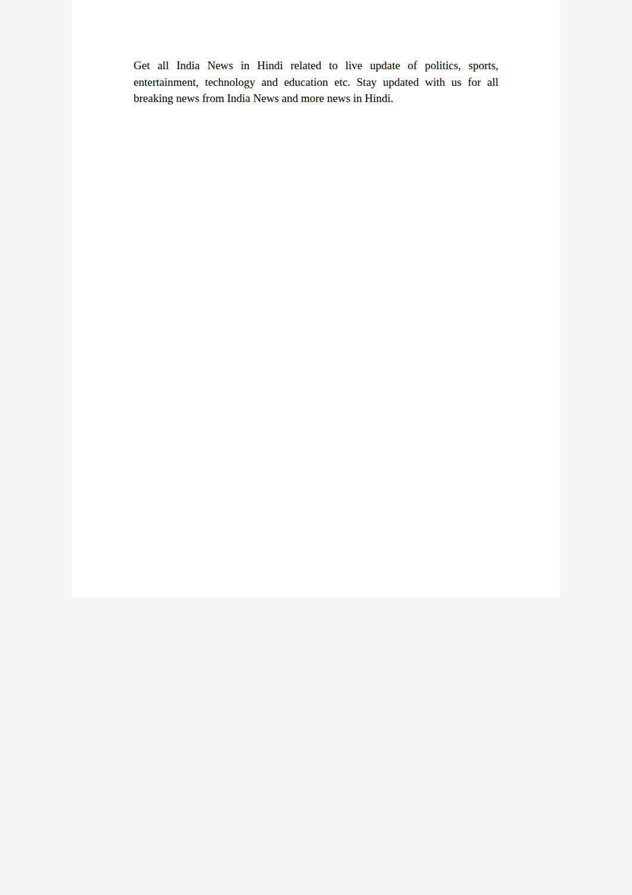Get all India News in Hindi related to live update of politics, sports, entertainment, technology and education etc. Stay updated with us for all breaking news from India News and more news in Hindi.